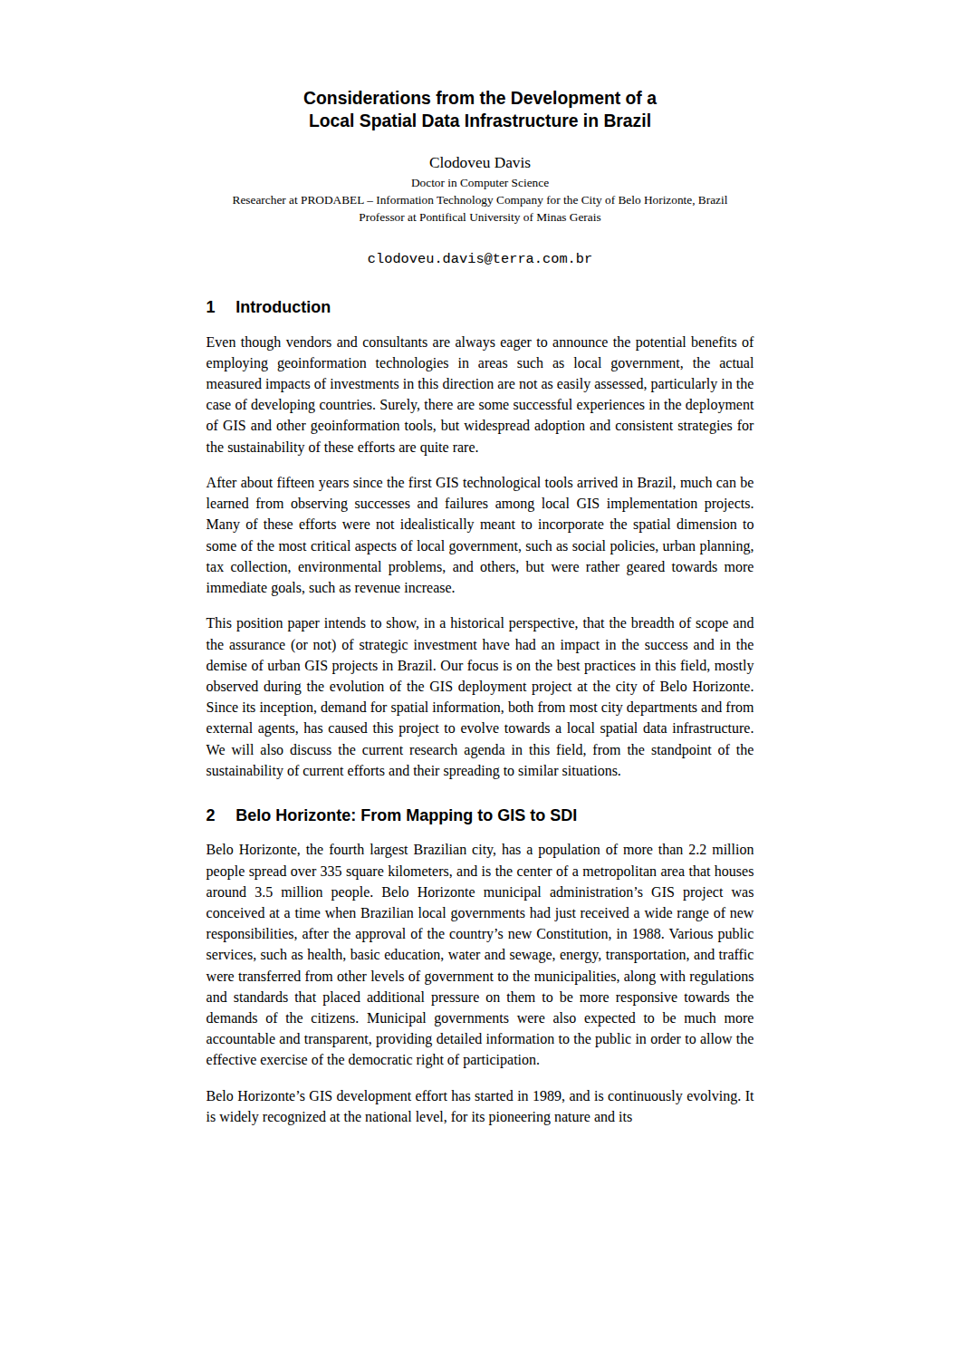Considerations from the Development of a
Local Spatial Data Infrastructure in Brazil
Clodoveu Davis
Doctor in Computer Science
Researcher at PRODABEL – Information Technology Company for the City of Belo Horizonte, Brazil
Professor at Pontifical University of Minas Gerais
clodoveu.davis@terra.com.br
1 Introduction
Even though vendors and consultants are always eager to announce the potential benefits of employing geoinformation technologies in areas such as local government, the actual measured impacts of investments in this direction are not as easily assessed, particularly in the case of developing countries. Surely, there are some successful experiences in the deployment of GIS and other geoinformation tools, but widespread adoption and consistent strategies for the sustainability of these efforts are quite rare.
After about fifteen years since the first GIS technological tools arrived in Brazil, much can be learned from observing successes and failures among local GIS implementation projects. Many of these efforts were not idealistically meant to incorporate the spatial dimension to some of the most critical aspects of local government, such as social policies, urban planning, tax collection, environmental problems, and others, but were rather geared towards more immediate goals, such as revenue increase.
This position paper intends to show, in a historical perspective, that the breadth of scope and the assurance (or not) of strategic investment have had an impact in the success and in the demise of urban GIS projects in Brazil. Our focus is on the best practices in this field, mostly observed during the evolution of the GIS deployment project at the city of Belo Horizonte. Since its inception, demand for spatial information, both from most city departments and from external agents, has caused this project to evolve towards a local spatial data infrastructure. We will also discuss the current research agenda in this field, from the standpoint of the sustainability of current efforts and their spreading to similar situations.
2 Belo Horizonte: From Mapping to GIS to SDI
Belo Horizonte, the fourth largest Brazilian city, has a population of more than 2.2 million people spread over 335 square kilometers, and is the center of a metropolitan area that houses around 3.5 million people. Belo Horizonte municipal administration’s GIS project was conceived at a time when Brazilian local governments had just received a wide range of new responsibilities, after the approval of the country’s new Constitution, in 1988. Various public services, such as health, basic education, water and sewage, energy, transportation, and traffic were transferred from other levels of government to the municipalities, along with regulations and standards that placed additional pressure on them to be more responsive towards the demands of the citizens. Municipal governments were also expected to be much more accountable and transparent, providing detailed information to the public in order to allow the effective exercise of the democratic right of participation.
Belo Horizonte’s GIS development effort has started in 1989, and is continuously evolving. It is widely recognized at the national level, for its pioneering nature and its